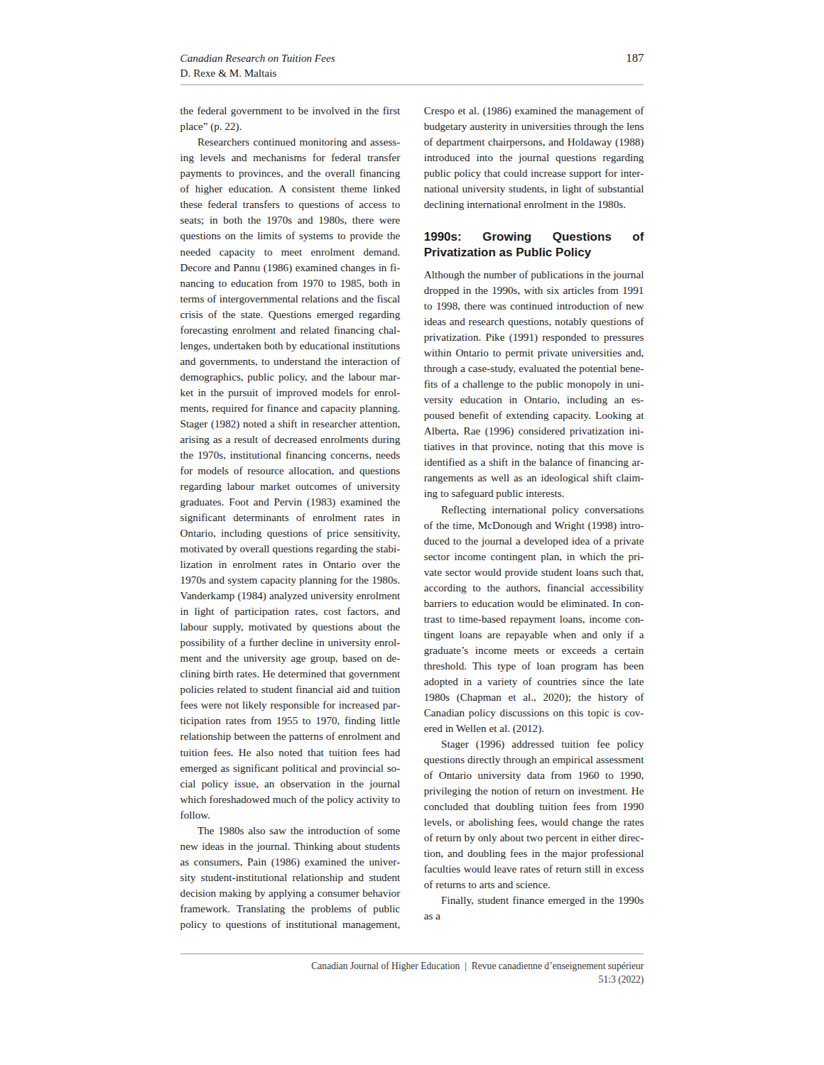Canadian Research on Tuition Fees
D. Rexe & M. Maltais
187
the federal government to be involved in the first place” (p. 22).
Researchers continued monitoring and assessing levels and mechanisms for federal transfer payments to provinces, and the overall financing of higher education. A consistent theme linked these federal transfers to questions of access to seats; in both the 1970s and 1980s, there were questions on the limits of systems to provide the needed capacity to meet enrolment demand. Decore and Pannu (1986) examined changes in financing to education from 1970 to 1985, both in terms of intergovernmental relations and the fiscal crisis of the state. Questions emerged regarding forecasting enrolment and related financing challenges, undertaken both by educational institutions and governments, to understand the interaction of demographics, public policy, and the labour market in the pursuit of improved models for enrolments, required for finance and capacity planning. Stager (1982) noted a shift in researcher attention, arising as a result of decreased enrolments during the 1970s, institutional financing concerns, needs for models of resource allocation, and questions regarding labour market outcomes of university graduates. Foot and Pervin (1983) examined the significant determinants of enrolment rates in Ontario, including questions of price sensitivity, motivated by overall questions regarding the stabilization in enrolment rates in Ontario over the 1970s and system capacity planning for the 1980s. Vanderkamp (1984) analyzed university enrolment in light of participation rates, cost factors, and labour supply, motivated by questions about the possibility of a further decline in university enrolment and the university age group, based on declining birth rates. He determined that government policies related to student financial aid and tuition fees were not likely responsible for increased participation rates from 1955 to 1970, finding little relationship between the patterns of enrolment and tuition fees. He also noted that tuition fees had emerged as significant political and provincial social policy issue, an observation in the journal which foreshadowed much of the policy activity to follow.
The 1980s also saw the introduction of some new ideas in the journal. Thinking about students as consumers, Pain (1986) examined the university student-institutional relationship and student decision making by applying a consumer behavior framework. Translating the problems of public policy to questions of institutional management, Crespo et al. (1986) examined the management of budgetary austerity in universities through the lens of department chairpersons, and Holdaway (1988) introduced into the journal questions regarding public policy that could increase support for international university students, in light of substantial declining international enrolment in the 1980s.
1990s: Growing Questions of Privatization as Public Policy
Although the number of publications in the journal dropped in the 1990s, with six articles from 1991 to 1998, there was continued introduction of new ideas and research questions, notably questions of privatization. Pike (1991) responded to pressures within Ontario to permit private universities and, through a case-study, evaluated the potential benefits of a challenge to the public monopoly in university education in Ontario, including an espoused benefit of extending capacity. Looking at Alberta, Rae (1996) considered privatization initiatives in that province, noting that this move is identified as a shift in the balance of financing arrangements as well as an ideological shift claiming to safeguard public interests.
Reflecting international policy conversations of the time, McDonough and Wright (1998) introduced to the journal a developed idea of a private sector income contingent plan, in which the private sector would provide student loans such that, according to the authors, financial accessibility barriers to education would be eliminated. In contrast to time-based repayment loans, income contingent loans are repayable when and only if a graduate’s income meets or exceeds a certain threshold. This type of loan program has been adopted in a variety of countries since the late 1980s (Chapman et al., 2020); the history of Canadian policy discussions on this topic is covered in Wellen et al. (2012).
Stager (1996) addressed tuition fee policy questions directly through an empirical assessment of Ontario university data from 1960 to 1990, privileging the notion of return on investment. He concluded that doubling tuition fees from 1990 levels, or abolishing fees, would change the rates of return by only about two percent in either direction, and doubling fees in the major professional faculties would leave rates of return still in excess of returns to arts and science.
Finally, student finance emerged in the 1990s as a
Canadian Journal of Higher Education | Revue canadienne d’enseignement supérieur
51:3 (2022)